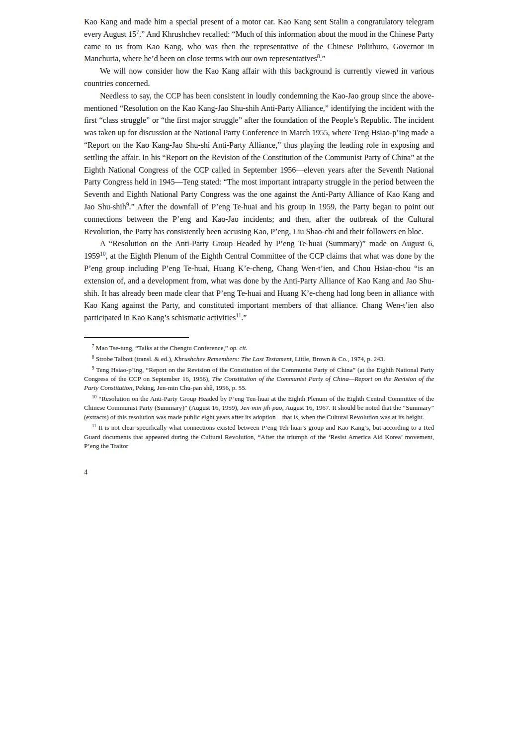Kao Kang and made him a special present of a motor car. Kao Kang sent Stalin a congratulatory telegram every August 157.” And Khrushchev recalled: “Much of this information about the mood in the Chinese Party came to us from Kao Kang, who was then the representative of the Chinese Politburo, Governor in Manchuria, where he’d been on close terms with our own representatives8.”
We will now consider how the Kao Kang affair with this background is currently viewed in various countries concerned.
Needless to say, the CCP has been consistent in loudly condemning the Kao-Jao group since the above-mentioned “Resolution on the Kao Kang-Jao Shu-shih Anti-Party Alliance,” identifying the incident with the first “class struggle” or “the first major struggle” after the foundation of the People’s Republic. The incident was taken up for discussion at the National Party Conference in March 1955, where Teng Hsiao-p’ing made a “Report on the Kao Kang-Jao Shu-shi Anti-Party Alliance,” thus playing the leading role in exposing and settling the affair. In his “Report on the Revision of the Constitution of the Communist Party of China” at the Eighth National Congress of the CCP called in September 1956—eleven years after the Seventh National Party Congress held in 1945—Teng stated: “The most important intraparty struggle in the period between the Seventh and Eighth National Party Congress was the one against the Anti-Party Alliance of Kao Kang and Jao Shu-shih9.” After the downfall of P’eng Te-huai and his group in 1959, the Party began to point out connections between the P’eng and Kao-Jao incidents; and then, after the outbreak of the Cultural Revolution, the Party has consistently been accusing Kao, P’eng, Liu Shao-chi and their followers en bloc.
A “Resolution on the Anti-Party Group Headed by P’eng Te-huai (Summary)” made on August 6, 195910, at the Eighth Plenum of the Eighth Central Committee of the CCP claims that what was done by the P’eng group including P’eng Te-huai, Huang K’e-cheng, Chang Wen-t’ien, and Chou Hsiao-chou “is an extension of, and a development from, what was done by the Anti-Party Alliance of Kao Kang and Jao Shu-shih. It has already been made clear that P’eng Te-huai and Huang K’e-cheng had long been in alliance with Kao Kang against the Party, and constituted important members of that alliance. Chang Wen-t’ien also participated in Kao Kang’s schismatic activities11.”
7 Mao Tse-tung, “Talks at the Chengtu Conference,” op. cit.
8 Strobe Talbott (transl. & ed.), Khrushchev Remembers: The Last Testament, Little, Brown & Co., 1974, p. 243.
9 Teng Hsiao-p’ing, “Report on the Revision of the Constitution of the Communist Party of China” (at the Eighth National Party Congress of the CCP on September 16, 1956), The Constitution of the Communist Party of China—Report on the Revision of the Party Constitution, Peking, Jen-min Chu-pan shê, 1956, p. 55.
10 “Resolution on the Anti-Party Group Headed by P’eng Ten-huai at the Eighth Plenum of the Eighth Central Committee of the Chinese Communist Party (Summary)” (August 16, 1959), Jen-min jih-pao, August 16, 1967. It should be noted that the “Summary” (extracts) of this resolution was made public eight years after its adoption—that is, when the Cultural Revolution was at its height.
11 It is not clear specifically what connections existed between P’eng Teh-huai’s group and Kao Kang’s, but according to a Red Guard documents that appeared during the Cultural Revolution, “After the triumph of the ‘Resist America Aid Korea’ movement, P’eng the Traitor
4